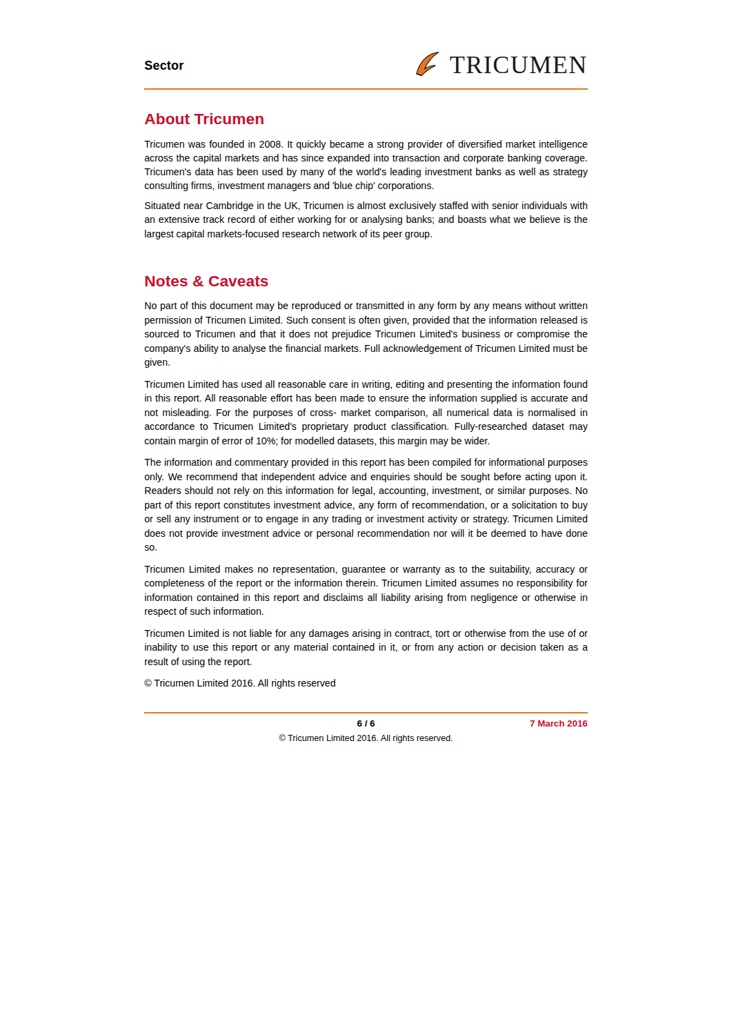Sector
TRICUMEN
About Tricumen
Tricumen was founded in 2008. It quickly became a strong provider of diversified market intelligence across the capital markets and has since expanded into transaction and corporate banking coverage. Tricumen's data has been used by many of the world's leading investment banks as well as strategy consulting firms, investment managers and 'blue chip' corporations.
Situated near Cambridge in the UK, Tricumen is almost exclusively staffed with senior individuals with an extensive track record of either working for or analysing banks; and boasts what we believe is the largest capital markets-focused research network of its peer group.
Notes & Caveats
No part of this document may be reproduced or transmitted in any form by any means without written permission of Tricumen Limited. Such consent is often given, provided that the information released is sourced to Tricumen and that it does not prejudice Tricumen Limited's business or compromise the company's ability to analyse the financial markets. Full acknowledgement of Tricumen Limited must be given.
Tricumen Limited has used all reasonable care in writing, editing and presenting the information found in this report. All reasonable effort has been made to ensure the information supplied is accurate and not misleading. For the purposes of cross- market comparison, all numerical data is normalised in accordance to Tricumen Limited's proprietary product classification. Fully-researched dataset may contain margin of error of 10%; for modelled datasets, this margin may be wider.
The information and commentary provided in this report has been compiled for informational purposes only. We recommend that independent advice and enquiries should be sought before acting upon it. Readers should not rely on this information for legal, accounting, investment, or similar purposes. No part of this report constitutes investment advice, any form of recommendation, or a solicitation to buy or sell any instrument or to engage in any trading or investment activity or strategy. Tricumen Limited does not provide investment advice or personal recommendation nor will it be deemed to have done so.
Tricumen Limited makes no representation, guarantee or warranty as to the suitability, accuracy or completeness of the report or the information therein. Tricumen Limited assumes no responsibility for information contained in this report and disclaims all liability arising from negligence or otherwise in respect of such information.
Tricumen Limited is not liable for any damages arising in contract, tort or otherwise from the use of or inability to use this report or any material contained in it, or from any action or decision taken as a result of using the report.
© Tricumen Limited 2016. All rights reserved
6 / 6
7 March 2016
© Tricumen Limited 2016. All rights reserved.